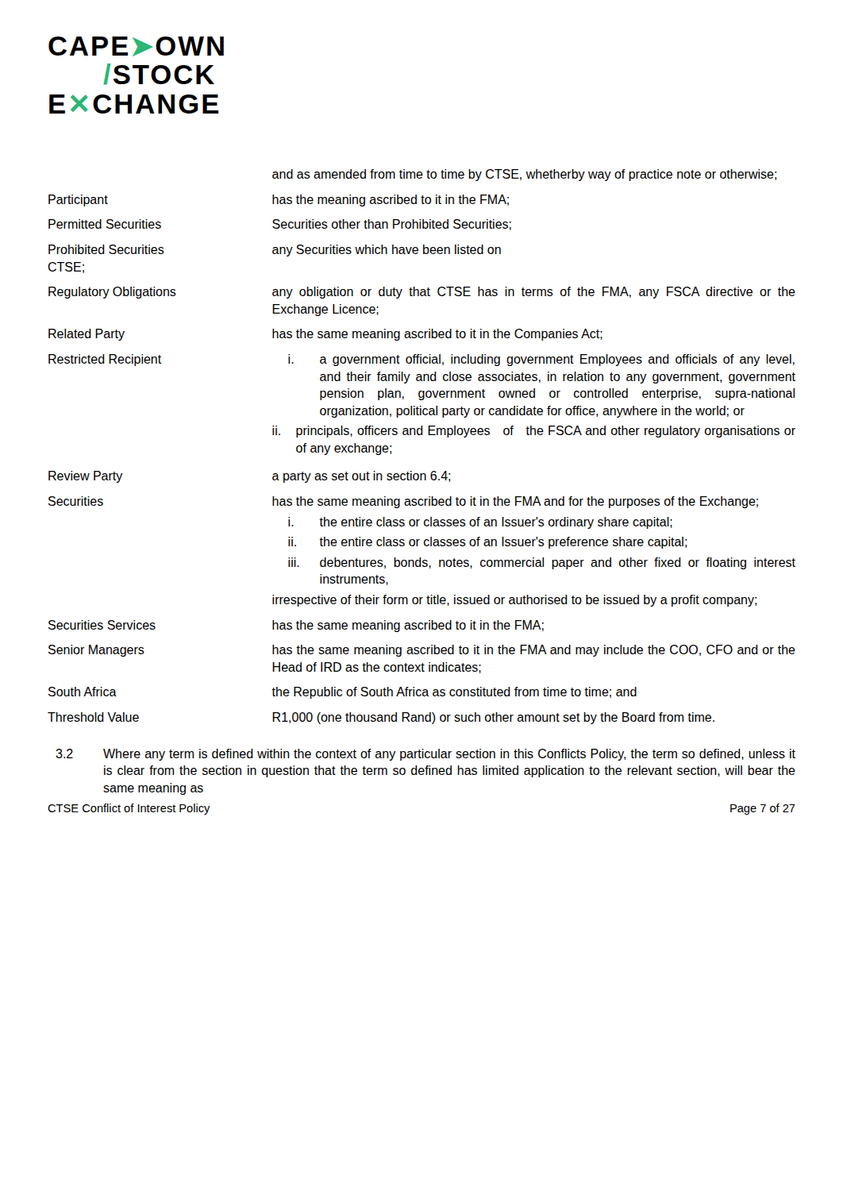CAPE➤OWN
/STOCK
E✕CHANGE
| | and as amended from time to time by CTSE, whetherby way of practice note or otherwise; |
| Participant | has the meaning ascribed to it in the FMA; |
| Permitted Securities | Securities other than Prohibited Securities; |
| Prohibited Securities CTSE; | any Securities which have been listed on |
| Regulatory Obligations | any obligation or duty that CTSE has in terms of the FMA, any FSCA directive or the Exchange Licence; |
| Related Party | has the same meaning ascribed to it in the Companies Act; |
| Restricted Recipient | i. a government official, including government Employees and officials of any level, and their family and close associates, in relation to any government, government pension plan, government owned or controlled enterprise, supra-national organization, political party or candidate for office, anywhere in the world; or ii. principals, officers and Employees of the FSCA and other regulatory organisations or of any exchange; |
| Review Party | a party as set out in section 6.4; |
| Securities | has the same meaning ascribed to it in the FMA and for the purposes of the Exchange; i. the entire class or classes of an Issuer's ordinary share capital; ii. the entire class or classes of an Issuer's preference share capital; iii. debentures, bonds, notes, commercial paper and other fixed or floating interest instruments, irrespective of their form or title, issued or authorised to be issued by a profit company; |
| Securities Services | has the same meaning ascribed to it in the FMA; |
| Senior Managers | has the same meaning ascribed to it in the FMA and may include the COO, CFO and or the Head of IRD as the context indicates; |
| South Africa | the Republic of South Africa as constituted from time to time; and |
| Threshold Value | R1,000 (one thousand Rand) or such other amount set by the Board from time. |
3.2
Where any term is defined within the context of any particular section in this Conflicts Policy, the term so defined, unless it is clear from the section in question that the term so defined has limited application to the relevant section, will bear the same meaning as
CTSE Conflict of Interest Policy
Page 7 of 27